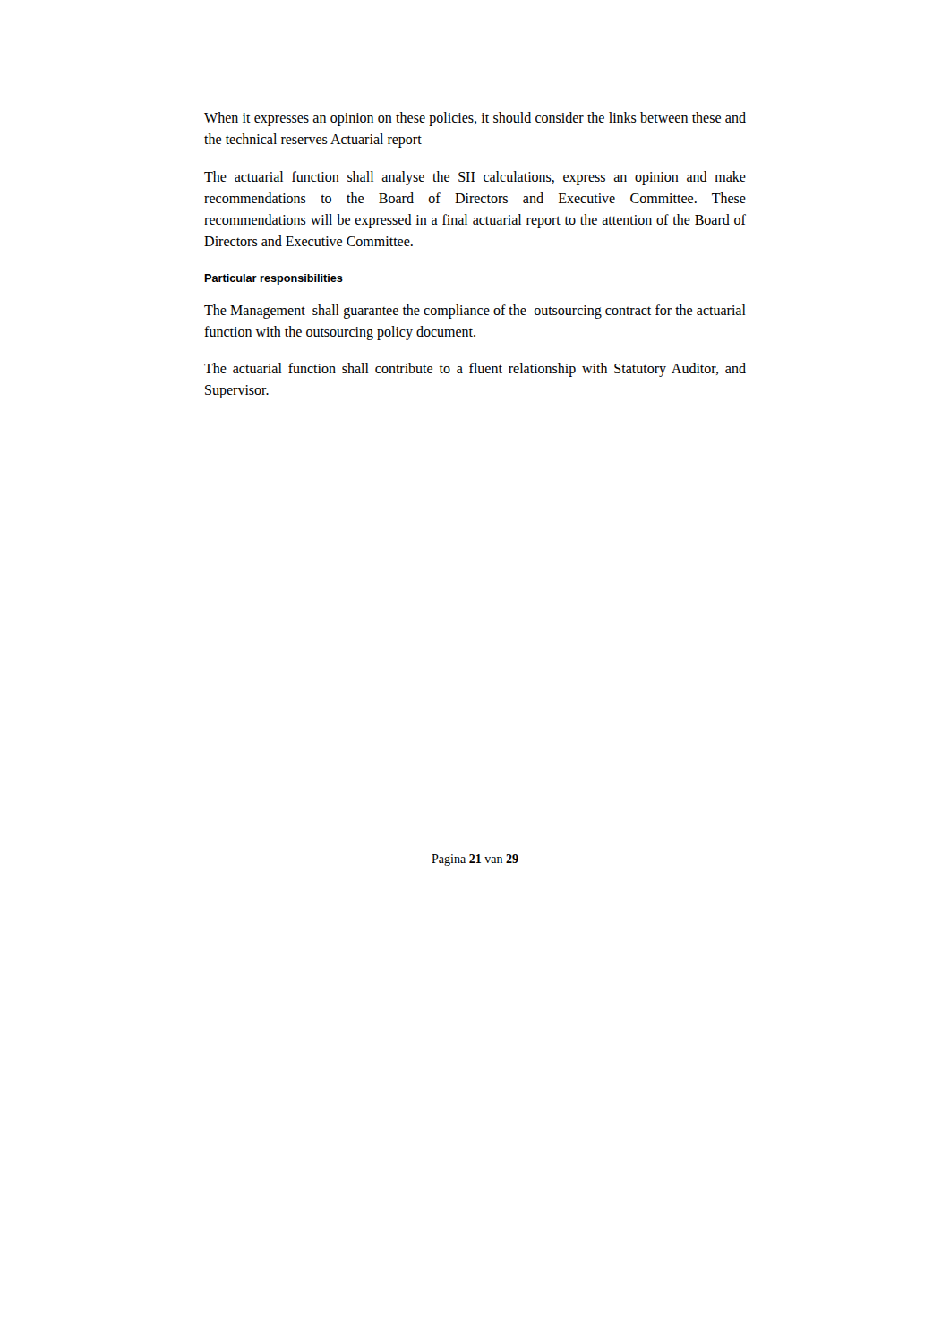When it expresses an opinion on these policies, it should consider the links between these and the technical reserves Actuarial report
The actuarial function shall analyse the SII calculations, express an opinion and make recommendations to the Board of Directors and Executive Committee. These recommendations will be expressed in a final actuarial report to the attention of the Board of Directors and Executive Committee.
Particular responsibilities
The Management shall guarantee the compliance of the outsourcing contract for the actuarial function with the outsourcing policy document.
The actuarial function shall contribute to a fluent relationship with Statutory Auditor, and Supervisor.
Pagina 21 van 29